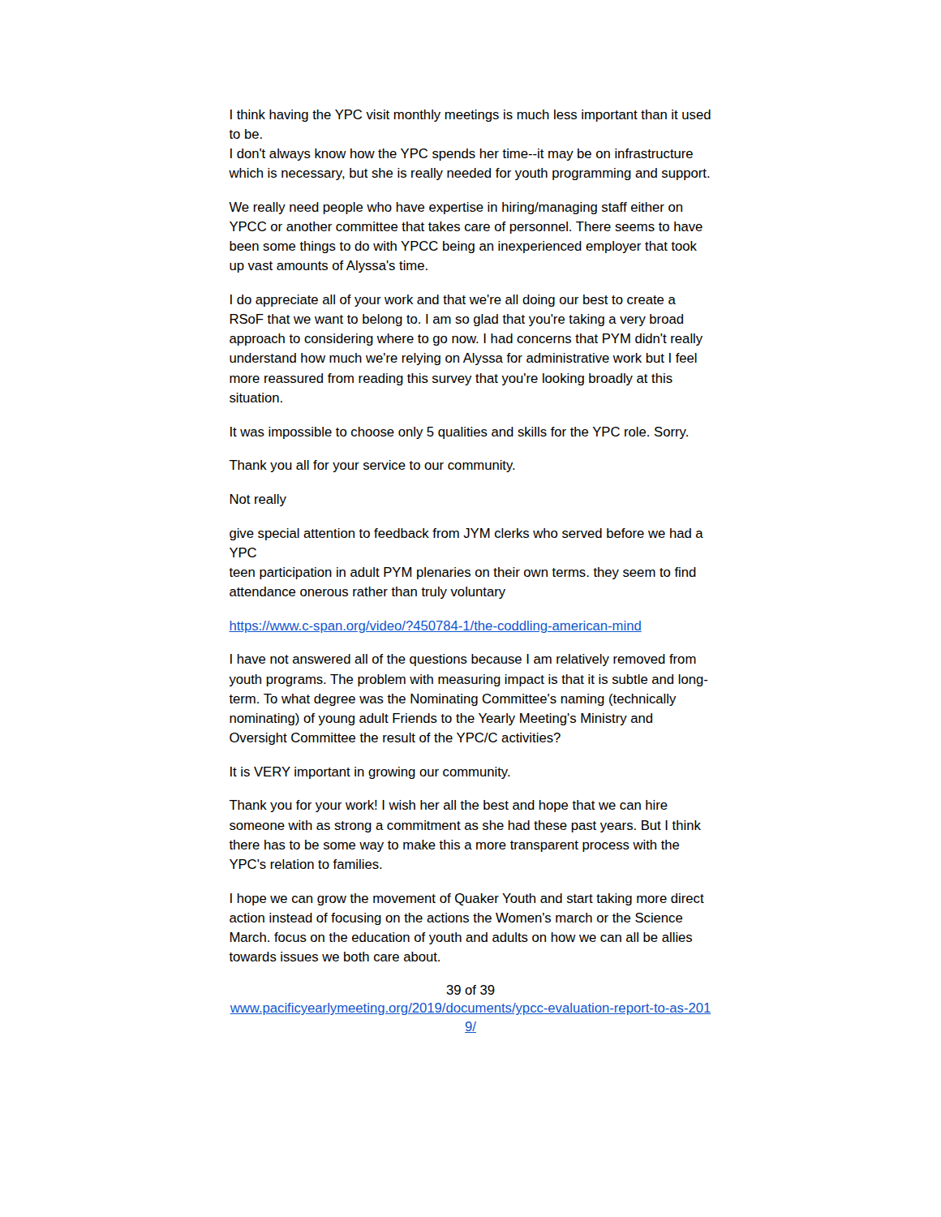I think having the YPC visit monthly meetings is much less important than it used to be.
I don't always know how the YPC spends her time--it may be on infrastructure which is necessary, but she is really needed for youth programming and support.
We really need people who have expertise in hiring/managing staff either on YPCC or another committee that takes care of personnel. There seems to have been some things to do with YPCC being an inexperienced employer that took up vast amounts of Alyssa's time.
I do appreciate all of your work and that we're all doing our best to create a RSoF that we want to belong to. I am so glad that you're taking a very broad approach to considering where to go now. I had concerns that PYM didn't really understand how much we're relying on Alyssa for administrative work but I feel more reassured from reading this survey that you're looking broadly at this situation.
It was impossible to choose only 5 qualities and skills for the YPC role. Sorry.
Thank you all for your service to our community.
Not really
give special attention to feedback from JYM clerks who served before we had a YPC
teen participation in adult PYM plenaries on their own terms. they seem to find attendance onerous rather than truly voluntary
https://www.c-span.org/video/?450784-1/the-coddling-american-mind
I have not answered all of the questions because I am relatively removed from youth programs. The problem with measuring impact is that it is subtle and long-term. To what degree was the Nominating Committee's naming (technically nominating) of young adult Friends to the Yearly Meeting's Ministry and Oversight Committee the result of the YPC/C activities?
It is VERY important in growing our community.
Thank you for your work! I wish her all the best and hope that we can hire someone with as strong a commitment as she had these past years. But I think there has to be some way to make this a more transparent process with the YPC's relation to families.
I hope we can grow the movement of Quaker Youth and start taking more direct action instead of focusing on the actions the Women's march or the Science March. focus on the education of youth and adults on how we can all be allies towards issues we both care about.
39 of 39
www.pacificyearlymeeting.org/2019/documents/ypcc-evaluation-report-to-as-2019/